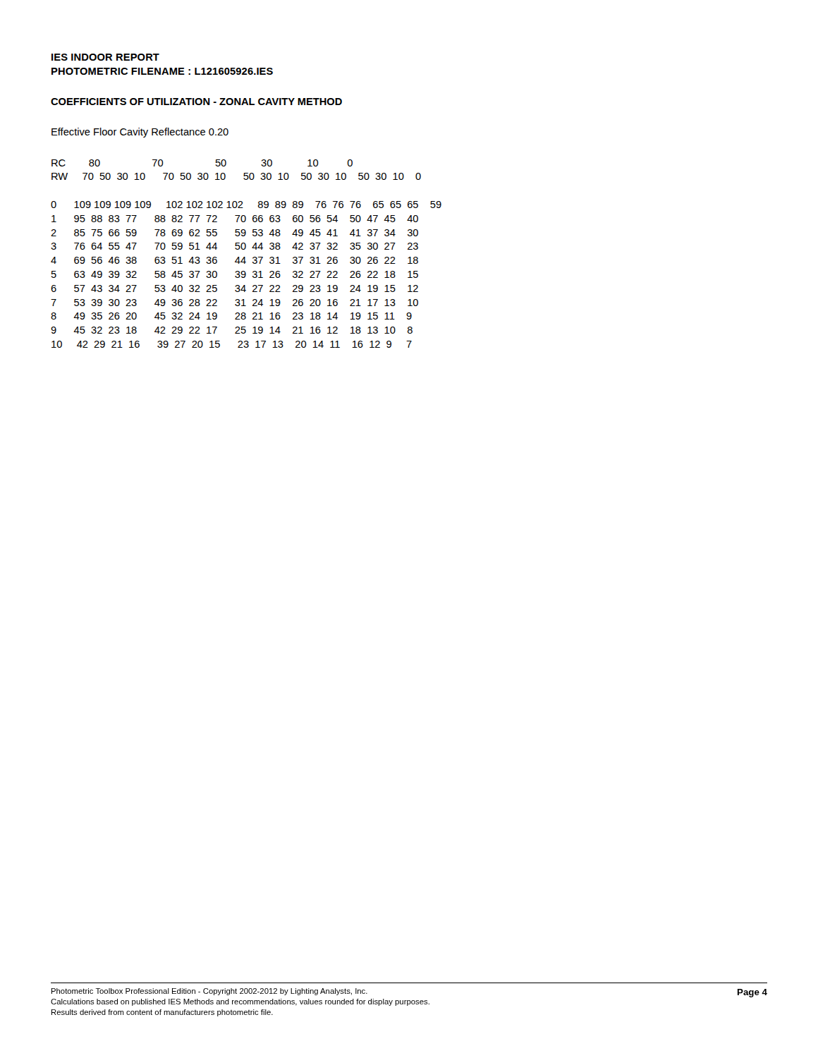IES INDOOR REPORT
PHOTOMETRIC FILENAME : L121605926.IES
COEFFICIENTS OF UTILIZATION - ZONAL CAVITY METHOD
Effective Floor Cavity Reflectance 0.20
RC        80                  70                  50            30            10          0
RW     70  50  30  10      70  50  30  10      50  30  10    50  30  10    50  30  10    0

0      109 109 109 109     102 102 102 102     89  89  89    76  76  76    65  65  65    59
1      95  88  83  77      88  82  77  72      70  66  63    60  56  54    50  47  45    40
2      85  75  66  59      78  69  62  55      59  53  48    49  45  41    41  37  34    30
3      76  64  55  47      70  59  51  44      50  44  38    42  37  32    35  30  27    23
4      69  56  46  38      63  51  43  36      44  37  31    37  31  26    30  26  22    18
5      63  49  39  32      58  45  37  30      39  31  26    32  27  22    26  22  18    15
6      57  43  34  27      53  40  32  25      34  27  22    29  23  19    24  19  15    12
7      53  39  30  23      49  36  28  22      31  24  19    26  20  16    21  17  13    10
8      49  35  26  20      45  32  24  19      28  21  16    23  18  14    19  15  11    9
9      45  32  23  18      42  29  22  17      25  19  14    21  16  12    18  13  10    8
10     42  29  21  16      39  27  20  15      23  17  13    20  14  11    16  12  9     7
Page 4
Photometric Toolbox Professional Edition - Copyright 2002-2012 by Lighting Analysts, Inc.
Calculations based on published IES Methods and recommendations, values rounded for display purposes.
Results derived from content of manufacturers photometric file.